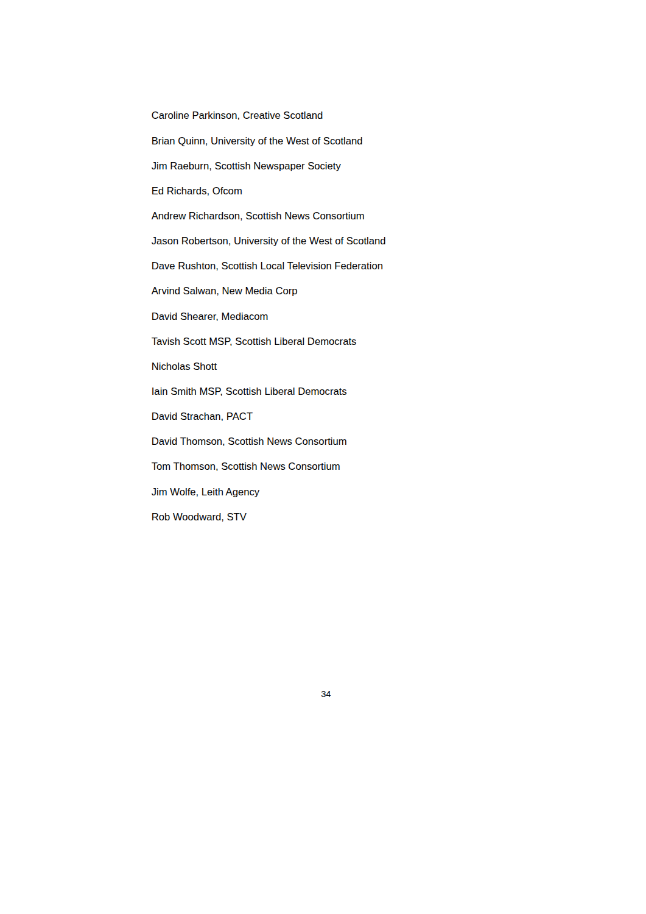Caroline Parkinson, Creative Scotland
Brian Quinn, University of the West of Scotland
Jim Raeburn, Scottish Newspaper Society
Ed Richards, Ofcom
Andrew Richardson, Scottish News Consortium
Jason Robertson, University of the West of Scotland
Dave Rushton, Scottish Local Television Federation
Arvind Salwan, New Media Corp
David Shearer, Mediacom
Tavish Scott MSP, Scottish Liberal Democrats
Nicholas Shott
Iain Smith MSP, Scottish Liberal Democrats
David Strachan, PACT
David Thomson, Scottish News Consortium
Tom Thomson, Scottish News Consortium
Jim Wolfe, Leith Agency
Rob Woodward, STV
34